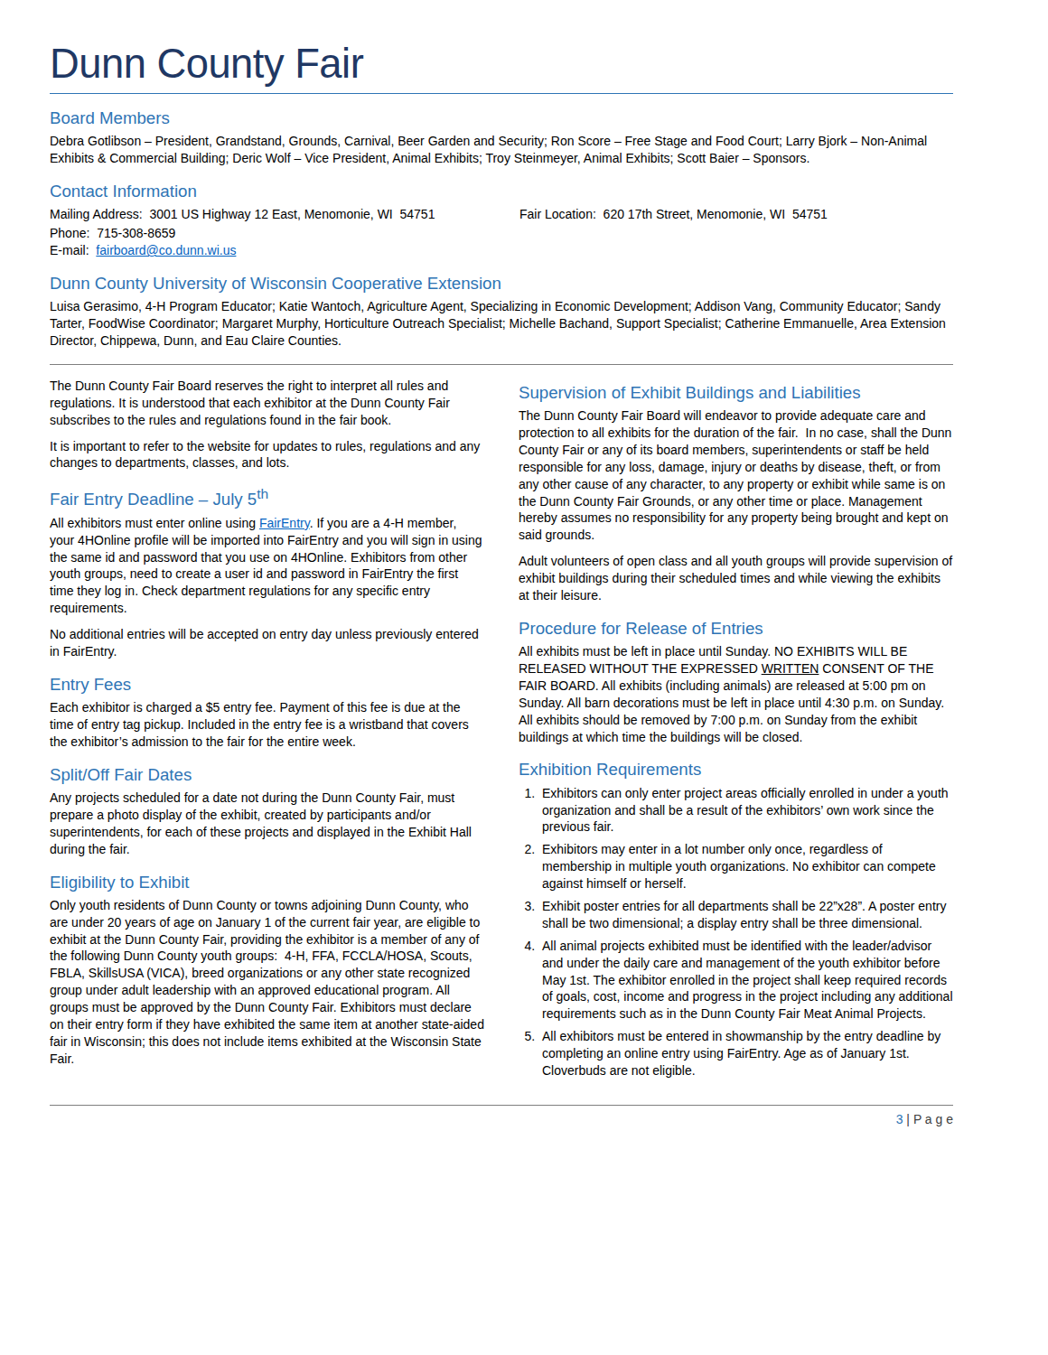Dunn County Fair
Board Members
Debra Gotlibson – President, Grandstand, Grounds, Carnival, Beer Garden and Security; Ron Score – Free Stage and Food Court; Larry Bjork – Non-Animal Exhibits & Commercial Building; Deric Wolf – Vice President, Animal Exhibits; Troy Steinmeyer, Animal Exhibits; Scott Baier – Sponsors.
Contact Information
| Mailing Address: 3001 US Highway 12 East, Menomonie, WI 54751 | Fair Location: 620 17th Street, Menomonie, WI 54751 |
Phone: 715-308-8659
E-mail: fairboard@co.dunn.wi.us
Dunn County University of Wisconsin Cooperative Extension
Luisa Gerasimo, 4-H Program Educator; Katie Wantoch, Agriculture Agent, Specializing in Economic Development; Addison Vang, Community Educator; Sandy Tarter, FoodWise Coordinator; Margaret Murphy, Horticulture Outreach Specialist; Michelle Bachand, Support Specialist; Catherine Emmanuelle, Area Extension Director, Chippewa, Dunn, and Eau Claire Counties.
The Dunn County Fair Board reserves the right to interpret all rules and regulations. It is understood that each exhibitor at the Dunn County Fair subscribes to the rules and regulations found in the fair book.
It is important to refer to the website for updates to rules, regulations and any changes to departments, classes, and lots.
Fair Entry Deadline – July 5th
All exhibitors must enter online using FairEntry. If you are a 4-H member, your 4HOnline profile will be imported into FairEntry and you will sign in using the same id and password that you use on 4HOnline. Exhibitors from other youth groups, need to create a user id and password in FairEntry the first time they log in. Check department regulations for any specific entry requirements.
No additional entries will be accepted on entry day unless previously entered in FairEntry.
Entry Fees
Each exhibitor is charged a $5 entry fee. Payment of this fee is due at the time of entry tag pickup. Included in the entry fee is a wristband that covers the exhibitor’s admission to the fair for the entire week.
Split/Off Fair Dates
Any projects scheduled for a date not during the Dunn County Fair, must prepare a photo display of the exhibit, created by participants and/or superintendents, for each of these projects and displayed in the Exhibit Hall during the fair.
Eligibility to Exhibit
Only youth residents of Dunn County or towns adjoining Dunn County, who are under 20 years of age on January 1 of the current fair year, are eligible to exhibit at the Dunn County Fair, providing the exhibitor is a member of any of the following Dunn County youth groups: 4-H, FFA, FCCLA/HOSA, Scouts, FBLA, SkillsUSA (VICA), breed organizations or any other state recognized group under adult leadership with an approved educational program. All groups must be approved by the Dunn County Fair. Exhibitors must declare on their entry form if they have exhibited the same item at another state-aided fair in Wisconsin; this does not include items exhibited at the Wisconsin State Fair.
Supervision of Exhibit Buildings and Liabilities
The Dunn County Fair Board will endeavor to provide adequate care and protection to all exhibits for the duration of the fair. In no case, shall the Dunn County Fair or any of its board members, superintendents or staff be held responsible for any loss, damage, injury or deaths by disease, theft, or from any other cause of any character, to any property or exhibit while same is on the Dunn County Fair Grounds, or any other time or place. Management hereby assumes no responsibility for any property being brought and kept on said grounds.
Adult volunteers of open class and all youth groups will provide supervision of exhibit buildings during their scheduled times and while viewing the exhibits at their leisure.
Procedure for Release of Entries
All exhibits must be left in place until Sunday. NO EXHIBITS WILL BE RELEASED WITHOUT THE EXPRESSED WRITTEN CONSENT OF THE FAIR BOARD. All exhibits (including animals) are released at 5:00 pm on Sunday. All barn decorations must be left in place until 4:30 p.m. on Sunday. All exhibits should be removed by 7:00 p.m. on Sunday from the exhibit buildings at which time the buildings will be closed.
Exhibition Requirements
Exhibitors can only enter project areas officially enrolled in under a youth organization and shall be a result of the exhibitors’ own work since the previous fair.
Exhibitors may enter in a lot number only once, regardless of membership in multiple youth organizations. No exhibitor can compete against himself or herself.
Exhibit poster entries for all departments shall be 22”x28”. A poster entry shall be two dimensional; a display entry shall be three dimensional.
All animal projects exhibited must be identified with the leader/advisor and under the daily care and management of the youth exhibitor before May 1st. The exhibitor enrolled in the project shall keep required records of goals, cost, income and progress in the project including any additional requirements such as in the Dunn County Fair Meat Animal Projects.
All exhibitors must be entered in showmanship by the entry deadline by completing an online entry using FairEntry. Age as of January 1st. Cloverbuds are not eligible.
3 | P a g e